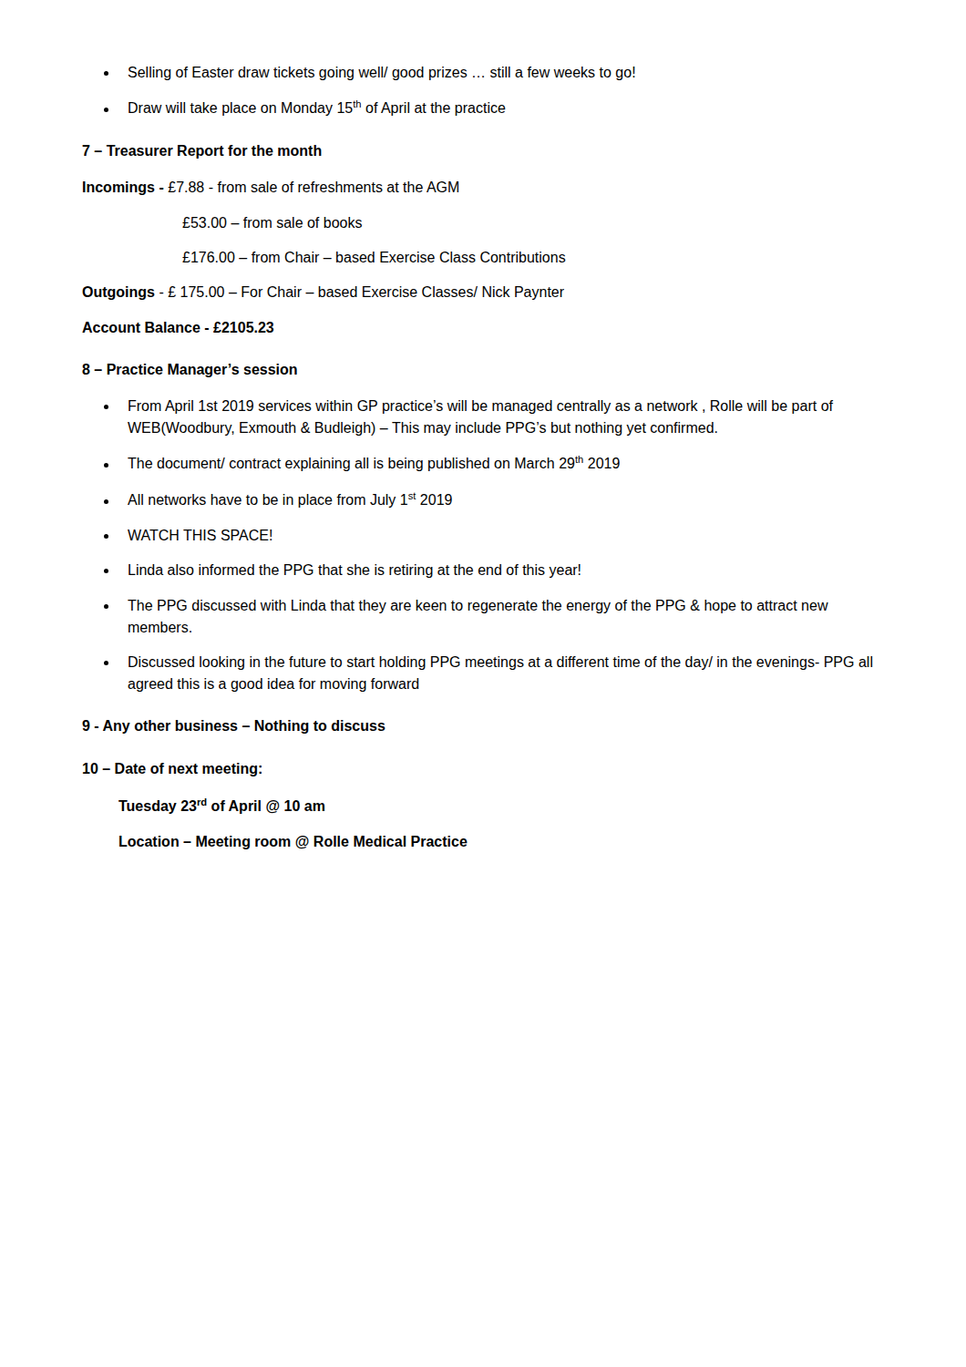Selling of Easter draw tickets going well/ good prizes … still a few weeks to go!
Draw will take place on Monday 15th of April at the practice
7 – Treasurer Report for the month
Incomings - £7.88 - from sale of refreshments at the AGM
£53.00 – from sale of books
£176.00 – from Chair – based Exercise Class Contributions
Outgoings - £ 175.00 – For Chair – based Exercise Classes/ Nick Paynter
Account Balance - £2105.23
8 – Practice Manager’s session
From April 1st 2019 services within GP practice’s will be managed centrally as a network , Rolle will be part of WEB(Woodbury, Exmouth & Budleigh) – This may include PPG’s but nothing yet confirmed.
The document/ contract explaining all is being published on March 29th 2019
All networks have to be in place from July 1st 2019
WATCH THIS SPACE!
Linda also informed the PPG that she is retiring at the end of this year!
The PPG discussed with Linda that they are keen to regenerate the energy of the PPG & hope to attract new members.
Discussed looking in the future to start holding PPG meetings at a different time of the day/ in the evenings- PPG all agreed this is a good idea for moving forward
9 - Any other business – Nothing to discuss
10 – Date of next meeting:
Tuesday 23rd of April @ 10 am
Location – Meeting room @ Rolle Medical Practice